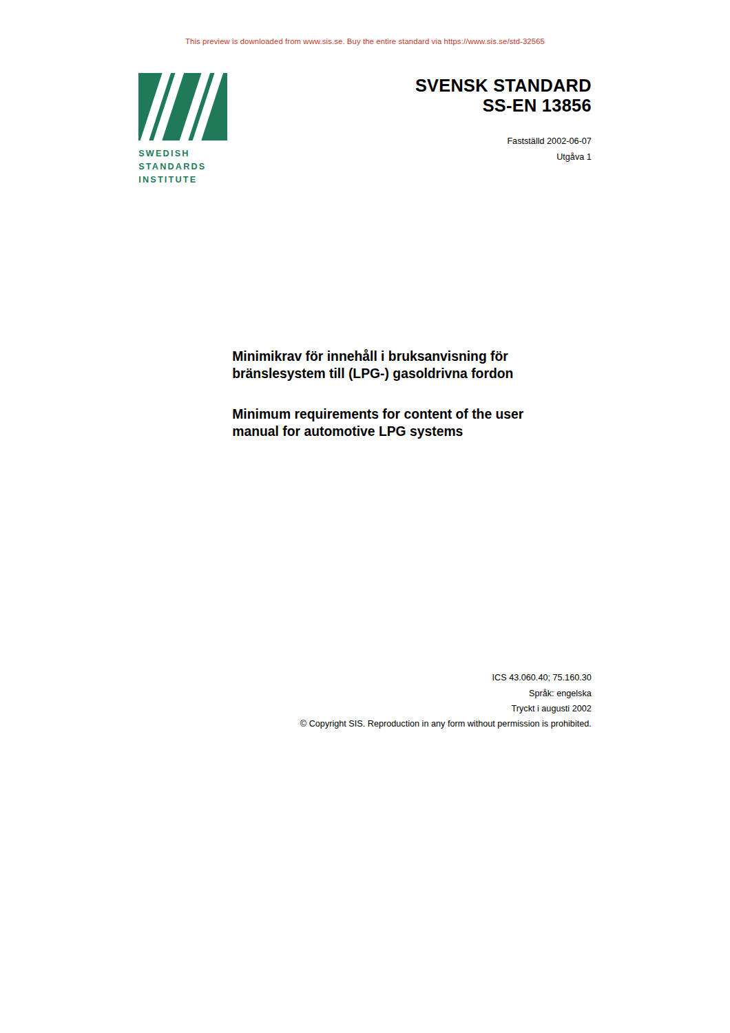This preview is downloaded from www.sis.se. Buy the entire standard via https://www.sis.se/std-32565
SWEDISH STANDARDS INSTITUTE
SVENSK STANDARD
SS-EN 13856
Fastställd 2002-06-07
Utgåva 1
Minimikrav för innehåll i bruksanvisning för bränslesystem till (LPG-) gasoldrivna fordon
Minimum requirements for content of the user manual for automotive LPG systems
ICS 43.060.40; 75.160.30
Språk: engelska
Tryckt i augusti 2002
© Copyright SIS. Reproduction in any form without permission is prohibited.